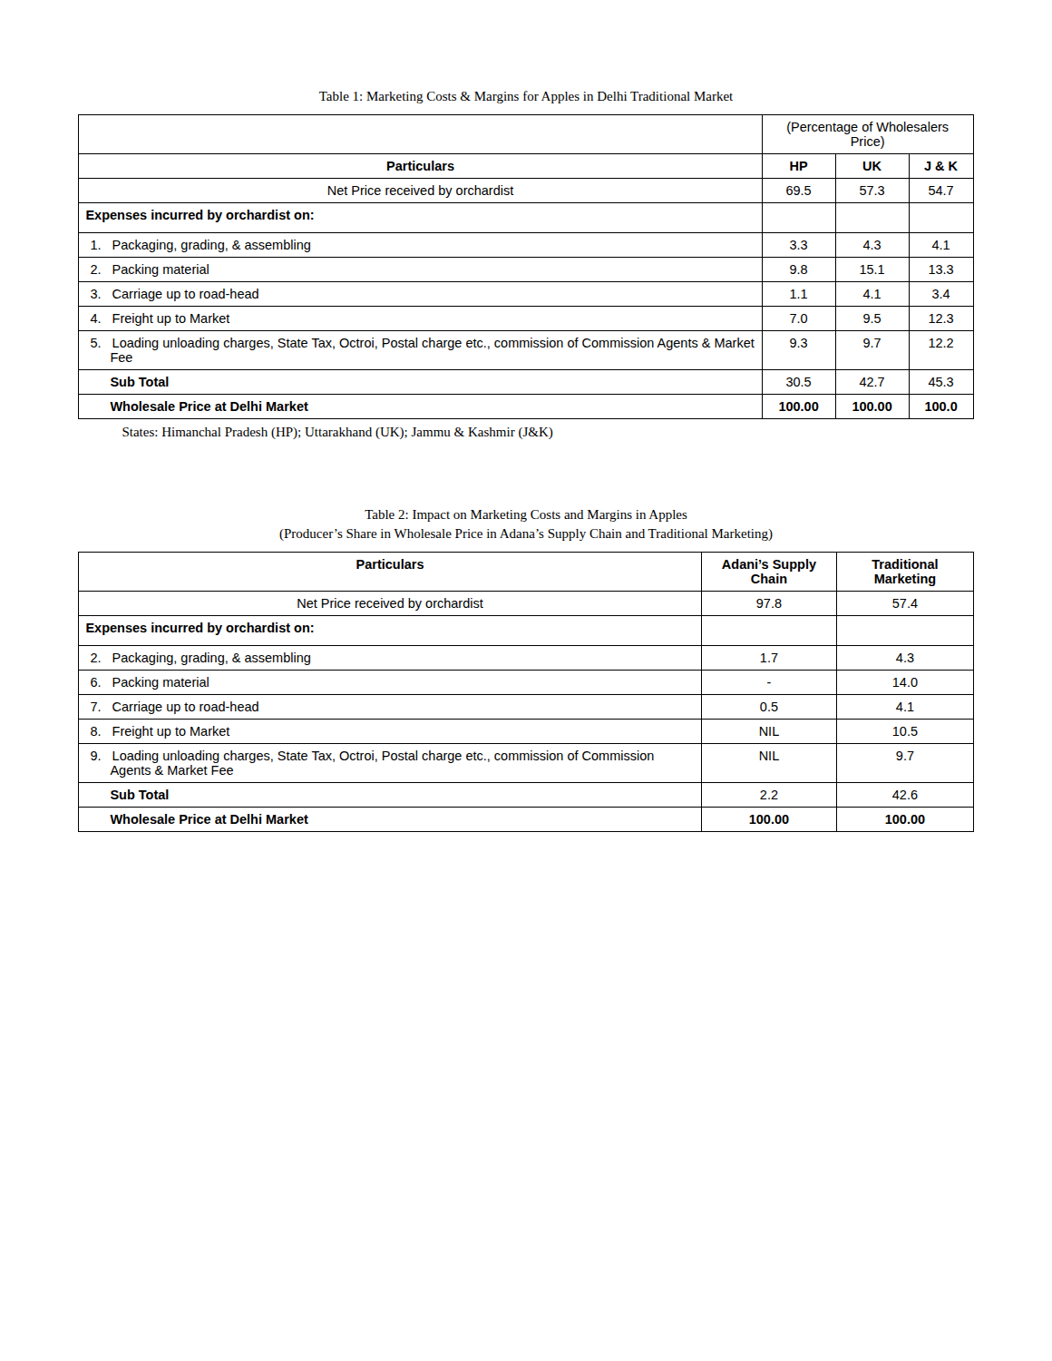Table 1: Marketing Costs & Margins for Apples in Delhi Traditional Market
| | (Percentage of Wholesalers Price) |
| Particulars | HP | UK | J & K |
| Net Price received by orchardist | 69.5 | 57.3 | 54.7 |
| Expenses incurred by orchardist on: | | | |
| 1. Packaging, grading, & assembling | 3.3 | 4.3 | 4.1 |
| 2. Packing material | 9.8 | 15.1 | 13.3 |
| 3. Carriage up to road-head | 1.1 | 4.1 | 3.4 |
| 4. Freight up to Market | 7.0 | 9.5 | 12.3 |
| 5. Loading unloading charges, State Tax, Octroi, Postal charge etc., commission of Commission Agents & Market Fee | 9.3 | 9.7 | 12.2 |
| Sub Total | 30.5 | 42.7 | 45.3 |
| Wholesale Price at Delhi Market | 100.00 | 100.00 | 100.0 |
States: Himanchal Pradesh (HP); Uttarakhand (UK); Jammu & Kashmir (J&K)
Table 2: Impact on Marketing Costs and Margins in Apples (Producer’s Share in Wholesale Price in Adana’s Supply Chain and Traditional Marketing)
| Particulars | Adani’s Supply Chain | Traditional Marketing |
| Net Price received by orchardist | 97.8 | 57.4 |
| Expenses incurred by orchardist on: | | |
| 2. Packaging, grading, & assembling | 1.7 | 4.3 |
| 6. Packing material | - | 14.0 |
| 7. Carriage up to road-head | 0.5 | 4.1 |
| 8. Freight up to Market | NIL | 10.5 |
| 9. Loading unloading charges, State Tax, Octroi, Postal charge etc., commission of Commission Agents & Market Fee | NIL | 9.7 |
| Sub Total | 2.2 | 42.6 |
| Wholesale Price at Delhi Market | 100.00 | 100.00 |